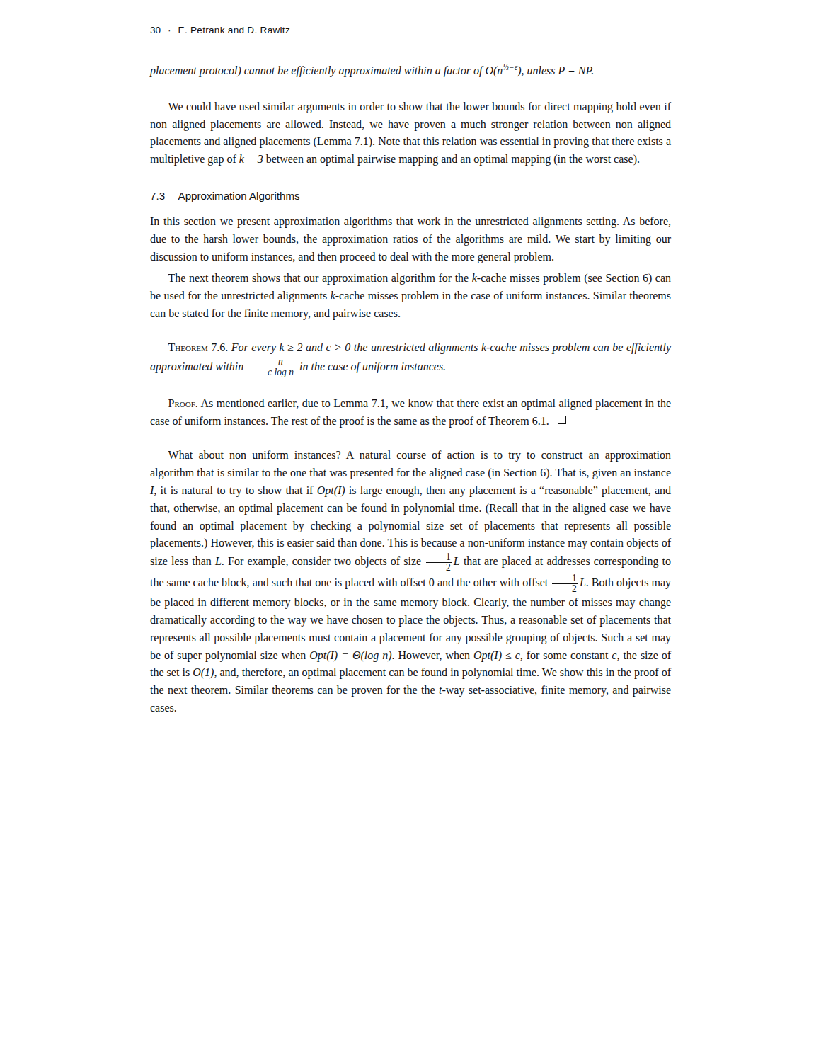30 · E. Petrank and D. Rawitz
placement protocol) cannot be efficiently approximated within a factor of O(n½−ε), unless P = NP.
We could have used similar arguments in order to show that the lower bounds for direct mapping hold even if non aligned placements are allowed. Instead, we have proven a much stronger relation between non aligned placements and aligned placements (Lemma 7.1). Note that this relation was essential in proving that there exists a multipletive gap of k − 3 between an optimal pairwise mapping and an optimal mapping (in the worst case).
7.3 Approximation Algorithms
In this section we present approximation algorithms that work in the unrestricted alignments setting. As before, due to the harsh lower bounds, the approximation ratios of the algorithms are mild. We start by limiting our discussion to uniform instances, and then proceed to deal with the more general problem.
The next theorem shows that our approximation algorithm for the k-cache misses problem (see Section 6) can be used for the unrestricted alignments k-cache misses problem in the case of uniform instances. Similar theorems can be stated for the finite memory, and pairwise cases.
Theorem 7.6. For every k ≥ 2 and c > 0 the unrestricted alignments k-cache misses problem can be efficiently approximated within nc log n in the case of uniform instances.
Proof. As mentioned earlier, due to Lemma 7.1, we know that there exist an optimal aligned placement in the case of uniform instances. The rest of the proof is the same as the proof of Theorem 6.1.
What about non uniform instances? A natural course of action is to try to construct an approximation algorithm that is similar to the one that was presented for the aligned case (in Section 6). That is, given an instance I, it is natural to try to show that if Opt(I) is large enough, then any placement is a “reasonable” placement, and that, otherwise, an optimal placement can be found in polynomial time. (Recall that in the aligned case we have found an optimal placement by checking a polynomial size set of placements that represents all possible placements.) However, this is easier said than done. This is because a non-uniform instance may contain objects of size less than L. For example, consider two objects of size 12 L that are placed at addresses corresponding to the same cache block, and such that one is placed with offset 0 and the other with offset 12 L. Both objects may be placed in different memory blocks, or in the same memory block. Clearly, the number of misses may change dramatically according to the way we have chosen to place the objects. Thus, a reasonable set of placements that represents all possible placements must contain a placement for any possible grouping of objects. Such a set may be of super polynomial size when Opt(I) = Θ(log n). However, when Opt(I) ≤ c, for some constant c, the size of the set is O(1), and, therefore, an optimal placement can be found in polynomial time. We show this in the proof of the next theorem. Similar theorems can be proven for the the t-way set-associative, finite memory, and pairwise cases.